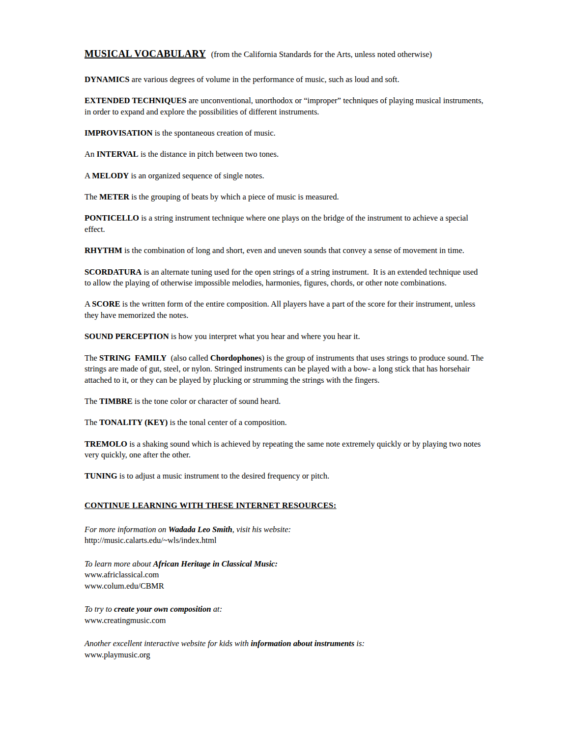MUSICAL VOCABULARY (from the California Standards for the Arts, unless noted otherwise)
DYNAMICS are various degrees of volume in the performance of music, such as loud and soft.
EXTENDED TECHNIQUES are unconventional, unorthodox or “improper” techniques of playing musical instruments, in order to expand and explore the possibilities of different instruments.
IMPROVISATION is the spontaneous creation of music.
An INTERVAL is the distance in pitch between two tones.
A MELODY is an organized sequence of single notes.
The METER is the grouping of beats by which a piece of music is measured.
PONTICELLO is a string instrument technique where one plays on the bridge of the instrument to achieve a special effect.
RHYTHM is the combination of long and short, even and uneven sounds that convey a sense of movement in time.
SCORDATURA is an alternate tuning used for the open strings of a string instrument. It is an extended technique used to allow the playing of otherwise impossible melodies, harmonies, figures, chords, or other note combinations.
A SCORE is the written form of the entire composition. All players have a part of the score for their instrument, unless they have memorized the notes.
SOUND PERCEPTION is how you interpret what you hear and where you hear it.
The STRING FAMILY (also called Chordophones) is the group of instruments that uses strings to produce sound. The strings are made of gut, steel, or nylon. Stringed instruments can be played with a bow- a long stick that has horsehair attached to it, or they can be played by plucking or strumming the strings with the fingers.
The TIMBRE is the tone color or character of sound heard.
The TONALITY (KEY) is the tonal center of a composition.
TREMOLO is a shaking sound which is achieved by repeating the same note extremely quickly or by playing two notes very quickly, one after the other.
TUNING is to adjust a music instrument to the desired frequency or pitch.
CONTINUE LEARNING WITH THESE INTERNET RESOURCES:
For more information on Wadada Leo Smith, visit his website: http://music.calarts.edu/~wls/index.html
To learn more about African Heritage in Classical Music: www.africlassical.com www.colum.edu/CBMR
To try to create your own composition at: www.creatingmusic.com
Another excellent interactive website for kids with information about instruments is: www.playmusic.org